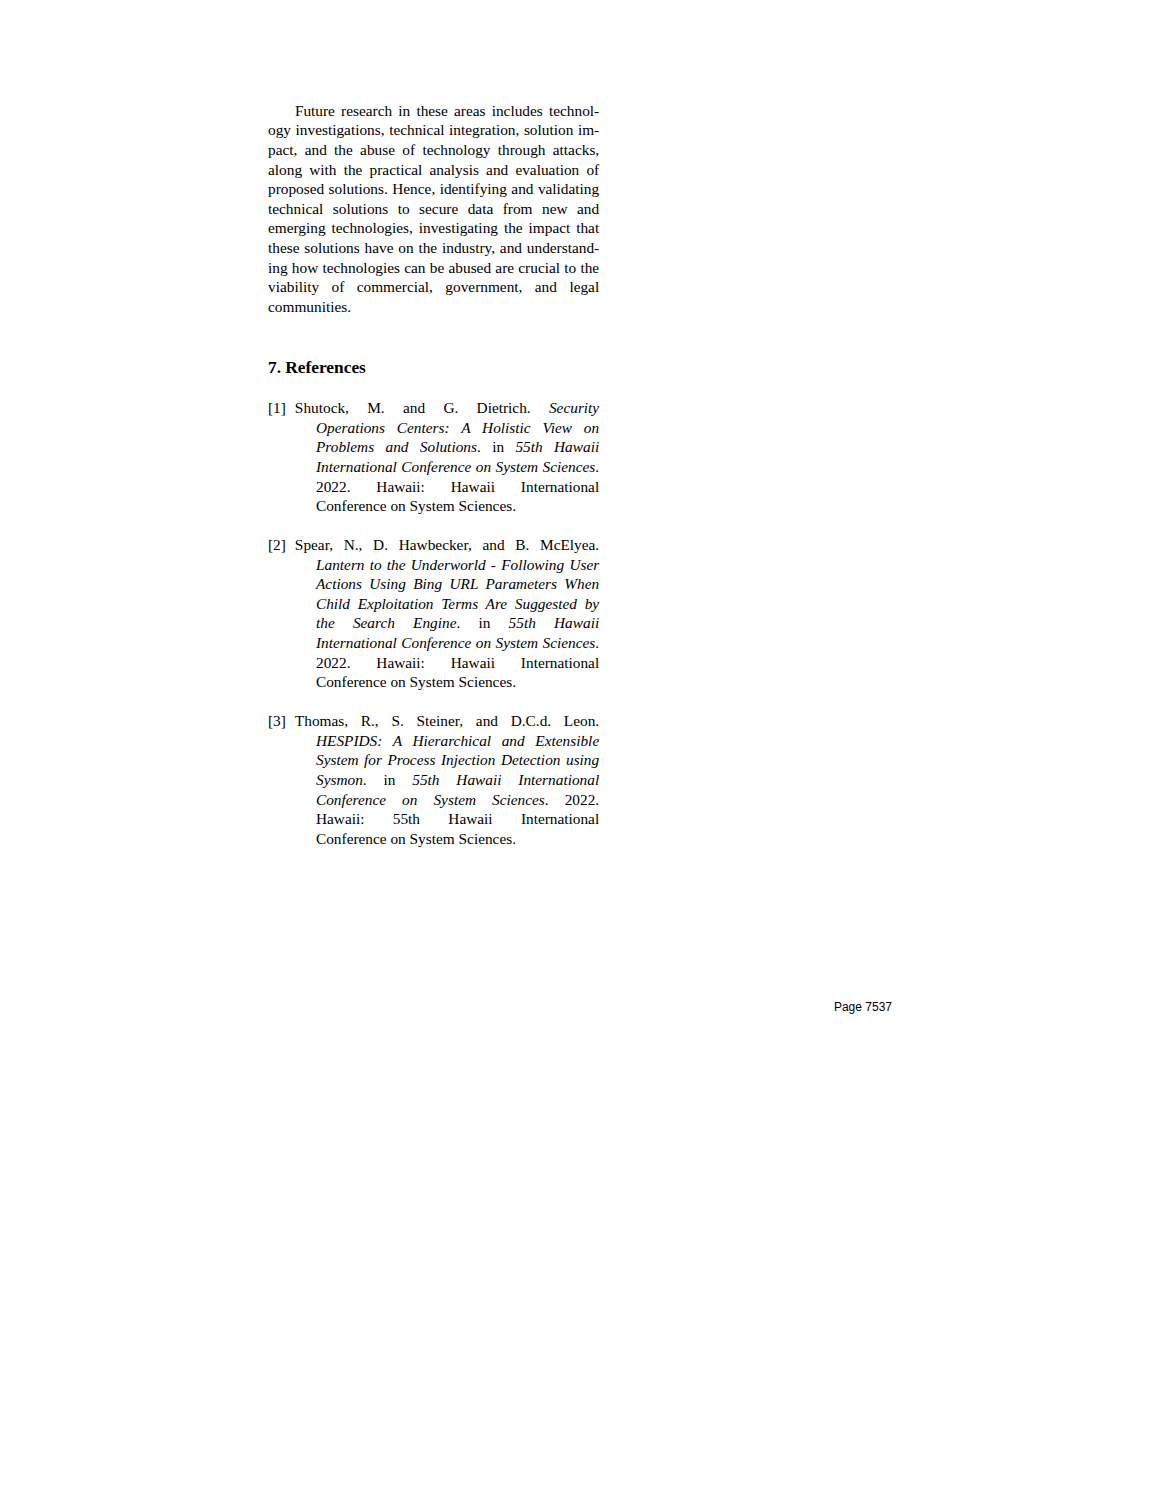Future research in these areas includes technology investigations, technical integration, solution impact, and the abuse of technology through attacks, along with the practical analysis and evaluation of proposed solutions. Hence, identifying and validating technical solutions to secure data from new and emerging technologies, investigating the impact that these solutions have on the industry, and understanding how technologies can be abused are crucial to the viability of commercial, government, and legal communities.
7. References
[1]
Shutock, M. and G. Dietrich. Security Operations Centers: A Holistic View on Problems and Solutions. in 55th Hawaii International Conference on System Sciences. 2022. Hawaii: Hawaii International Conference on System Sciences.
[2]
Spear, N., D. Hawbecker, and B. McElyea. Lantern to the Underworld - Following User Actions Using Bing URL Parameters When Child Exploitation Terms Are Suggested by the Search Engine. in 55th Hawaii International Conference on System Sciences. 2022. Hawaii: Hawaii International Conference on System Sciences.
[3]
Thomas, R., S. Steiner, and D.C.d. Leon. HESPIDS: A Hierarchical and Extensible System for Process Injection Detection using Sysmon. in 55th Hawaii International Conference on System Sciences. 2022. Hawaii: 55th Hawaii International Conference on System Sciences.
Page 7537